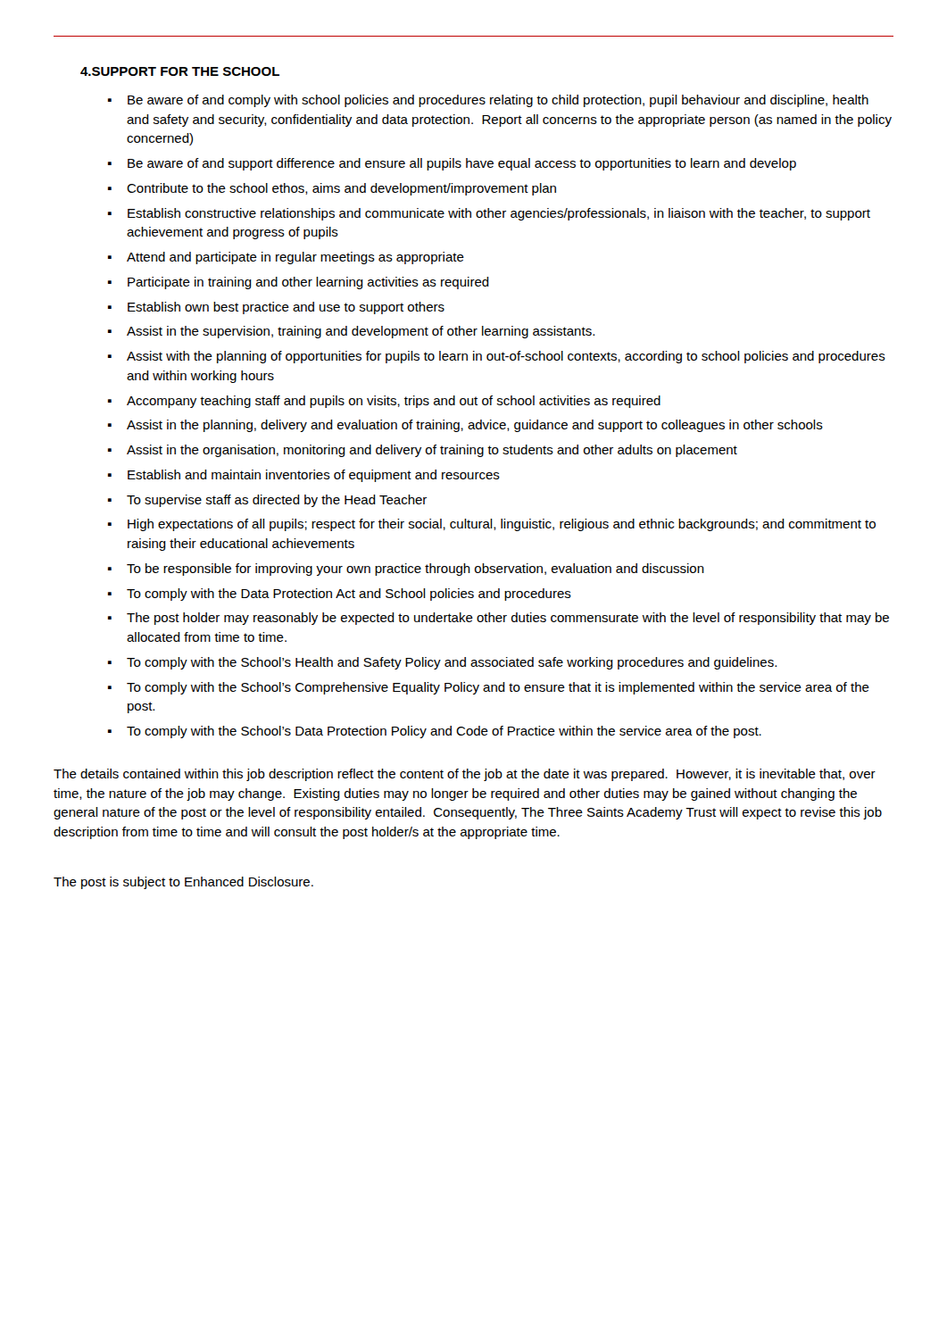4.SUPPORT FOR THE SCHOOL
Be aware of and comply with school policies and procedures relating to child protection, pupil behaviour and discipline, health and safety and security, confidentiality and data protection. Report all concerns to the appropriate person (as named in the policy concerned)
Be aware of and support difference and ensure all pupils have equal access to opportunities to learn and develop
Contribute to the school ethos, aims and development/improvement plan
Establish constructive relationships and communicate with other agencies/professionals, in liaison with the teacher, to support achievement and progress of pupils
Attend and participate in regular meetings as appropriate
Participate in training and other learning activities as required
Establish own best practice and use to support others
Assist in the supervision, training and development of other learning assistants.
Assist with the planning of opportunities for pupils to learn in out-of-school contexts, according to school policies and procedures and within working hours
Accompany teaching staff and pupils on visits, trips and out of school activities as required
Assist in the planning, delivery and evaluation of training, advice, guidance and support to colleagues in other schools
Assist in the organisation, monitoring and delivery of training to students and other adults on placement
Establish and maintain inventories of equipment and resources
To supervise staff as directed by the Head Teacher
High expectations of all pupils; respect for their social, cultural, linguistic, religious and ethnic backgrounds; and commitment to raising their educational achievements
To be responsible for improving your own practice through observation, evaluation and discussion
To comply with the Data Protection Act and School policies and procedures
The post holder may reasonably be expected to undertake other duties commensurate with the level of responsibility that may be allocated from time to time.
To comply with the School’s Health and Safety Policy and associated safe working procedures and guidelines.
To comply with the School’s Comprehensive Equality Policy and to ensure that it is implemented within the service area of the post.
To comply with the School’s Data Protection Policy and Code of Practice within the service area of the post.
The details contained within this job description reflect the content of the job at the date it was prepared. However, it is inevitable that, over time, the nature of the job may change. Existing duties may no longer be required and other duties may be gained without changing the general nature of the post or the level of responsibility entailed. Consequently, The Three Saints Academy Trust will expect to revise this job description from time to time and will consult the post holder/s at the appropriate time.
The post is subject to Enhanced Disclosure.